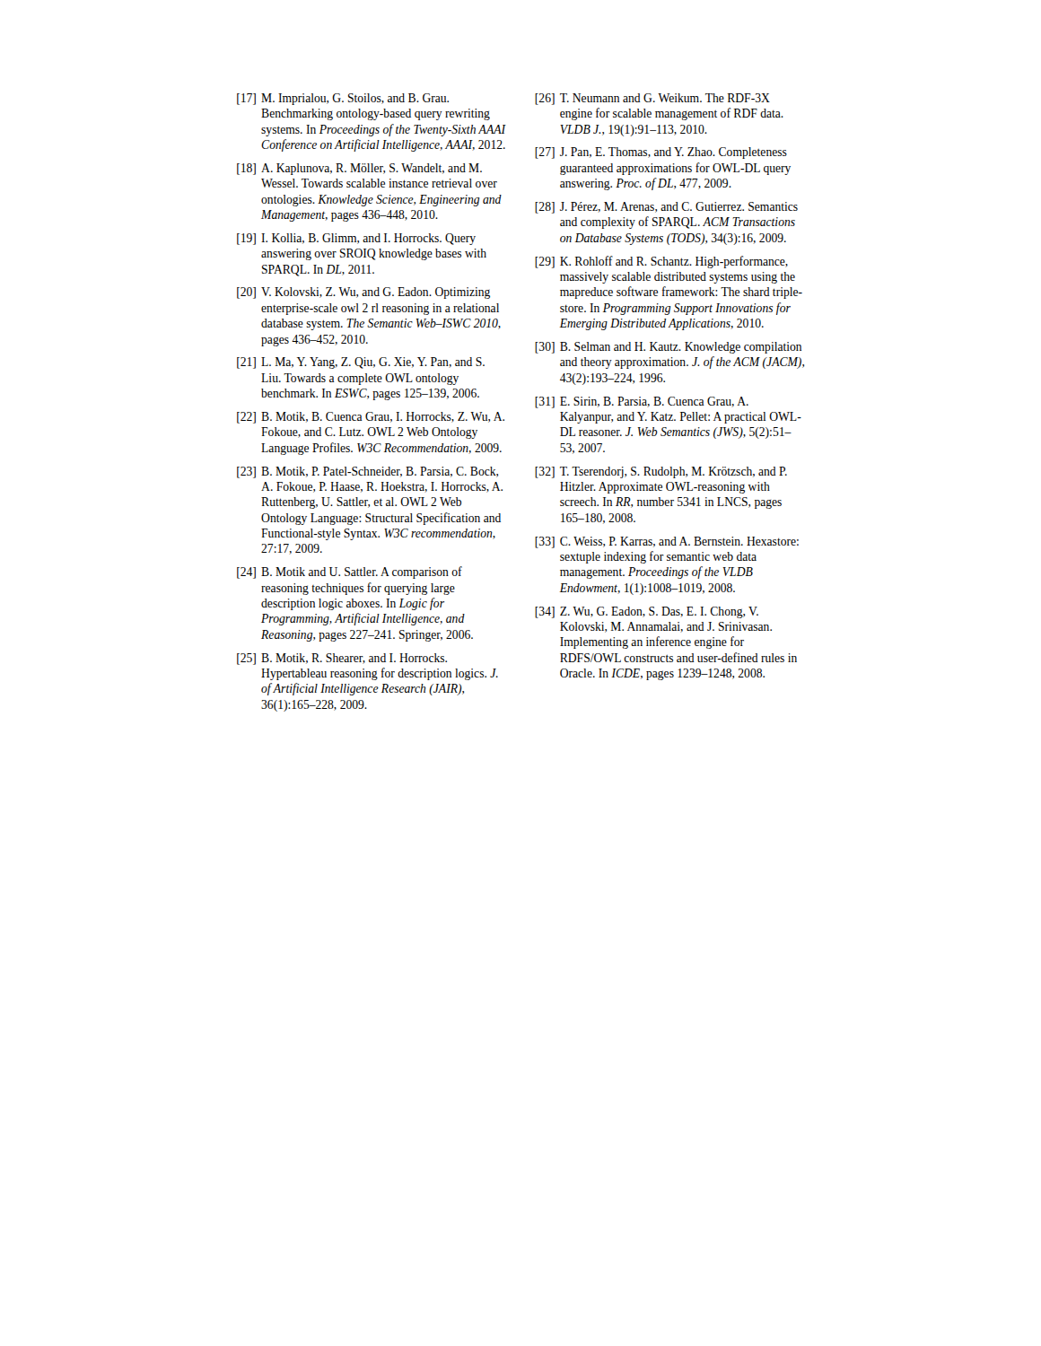[17] M. Imprialou, G. Stoilos, and B. Grau. Benchmarking ontology-based query rewriting systems. In Proceedings of the Twenty-Sixth AAAI Conference on Artificial Intelligence, AAAI, 2012.
[18] A. Kaplunova, R. Möller, S. Wandelt, and M. Wessel. Towards scalable instance retrieval over ontologies. Knowledge Science, Engineering and Management, pages 436–448, 2010.
[19] I. Kollia, B. Glimm, and I. Horrocks. Query answering over SROIQ knowledge bases with SPARQL. In DL, 2011.
[20] V. Kolovski, Z. Wu, and G. Eadon. Optimizing enterprise-scale owl 2 rl reasoning in a relational database system. The Semantic Web–ISWC 2010, pages 436–452, 2010.
[21] L. Ma, Y. Yang, Z. Qiu, G. Xie, Y. Pan, and S. Liu. Towards a complete OWL ontology benchmark. In ESWC, pages 125–139, 2006.
[22] B. Motik, B. Cuenca Grau, I. Horrocks, Z. Wu, A. Fokoue, and C. Lutz. OWL 2 Web Ontology Language Profiles. W3C Recommendation, 2009.
[23] B. Motik, P. Patel-Schneider, B. Parsia, C. Bock, A. Fokoue, P. Haase, R. Hoekstra, I. Horrocks, A. Ruttenberg, U. Sattler, et al. OWL 2 Web Ontology Language: Structural Specification and Functional-style Syntax. W3C recommendation, 27:17, 2009.
[24] B. Motik and U. Sattler. A comparison of reasoning techniques for querying large description logic aboxes. In Logic for Programming, Artificial Intelligence, and Reasoning, pages 227–241. Springer, 2006.
[25] B. Motik, R. Shearer, and I. Horrocks. Hypertableau reasoning for description logics. J. of Artificial Intelligence Research (JAIR), 36(1):165–228, 2009.
[26] T. Neumann and G. Weikum. The RDF-3X engine for scalable management of RDF data. VLDB J., 19(1):91–113, 2010.
[27] J. Pan, E. Thomas, and Y. Zhao. Completeness guaranteed approximations for OWL-DL query answering. Proc. of DL, 477, 2009.
[28] J. Pérez, M. Arenas, and C. Gutierrez. Semantics and complexity of SPARQL. ACM Transactions on Database Systems (TODS), 34(3):16, 2009.
[29] K. Rohloff and R. Schantz. High-performance, massively scalable distributed systems using the mapreduce software framework: The shard triple-store. In Programming Support Innovations for Emerging Distributed Applications, 2010.
[30] B. Selman and H. Kautz. Knowledge compilation and theory approximation. J. of the ACM (JACM), 43(2):193–224, 1996.
[31] E. Sirin, B. Parsia, B. Cuenca Grau, A. Kalyanpur, and Y. Katz. Pellet: A practical OWL-DL reasoner. J. Web Semantics (JWS), 5(2):51–53, 2007.
[32] T. Tserendorj, S. Rudolph, M. Krötzsch, and P. Hitzler. Approximate OWL-reasoning with screech. In RR, number 5341 in LNCS, pages 165–180, 2008.
[33] C. Weiss, P. Karras, and A. Bernstein. Hexastore: sextuple indexing for semantic web data management. Proceedings of the VLDB Endowment, 1(1):1008–1019, 2008.
[34] Z. Wu, G. Eadon, S. Das, E. I. Chong, V. Kolovski, M. Annamalai, and J. Srinivasan. Implementing an inference engine for RDFS/OWL constructs and user-defined rules in Oracle. In ICDE, pages 1239–1248, 2008.